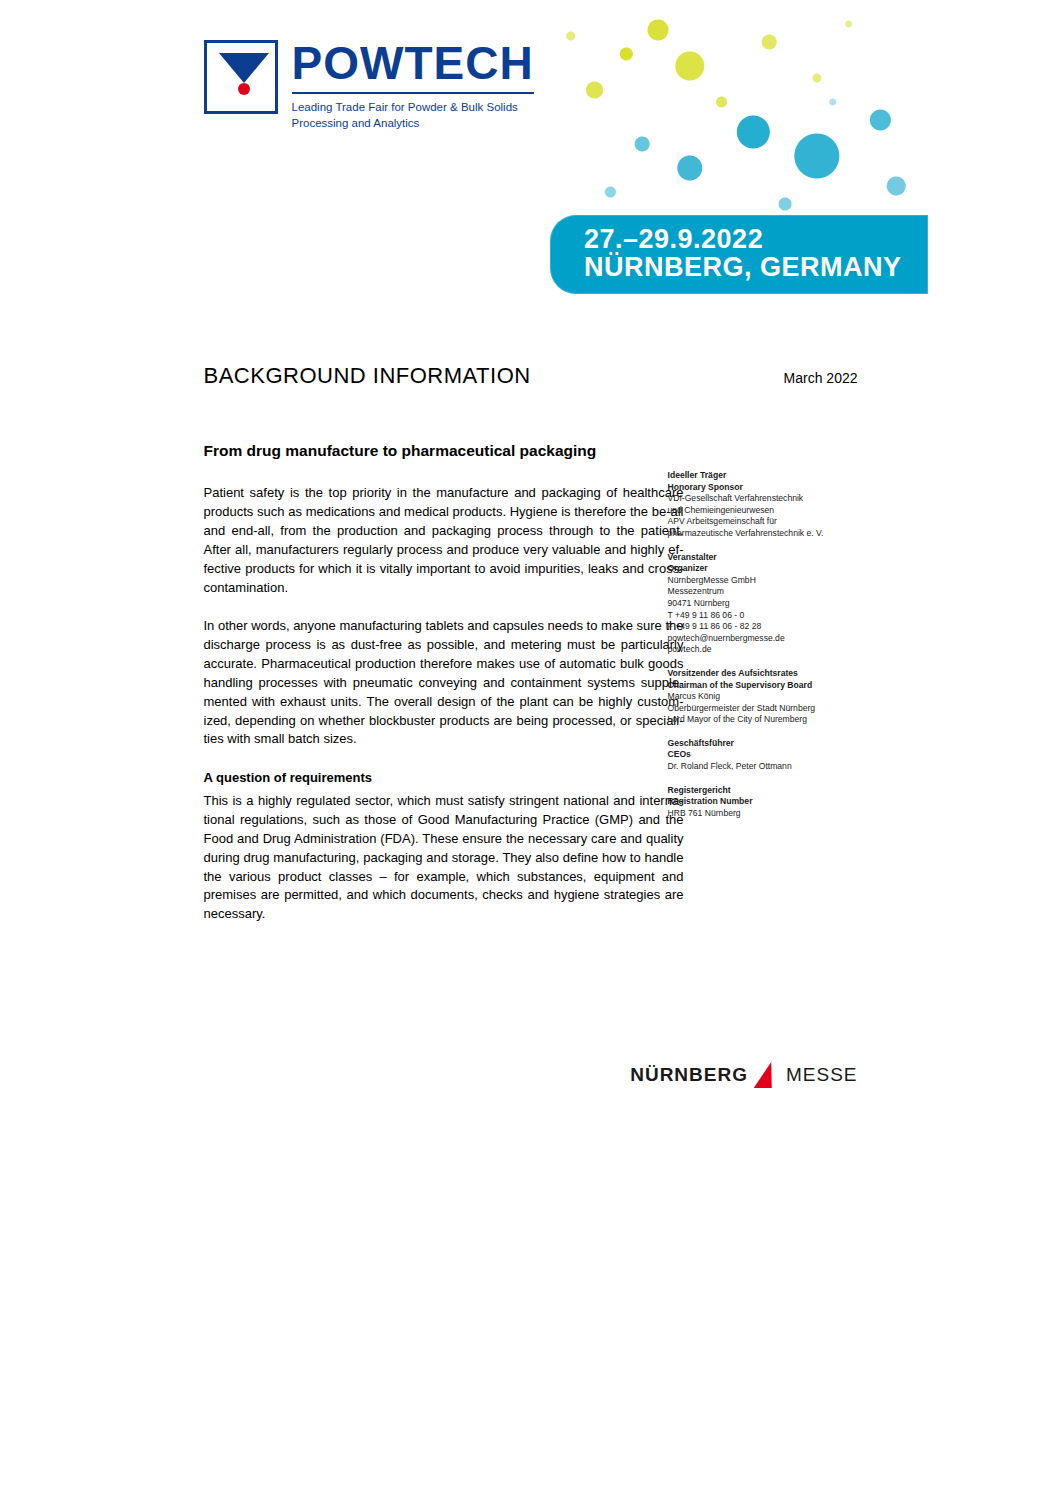POWTECH
Leading Trade Fair for Powder & Bulk Solids
Processing and Analytics
27.–29.9.2022
NÜRNBERG, GERMANY
BACKGROUND INFORMATION
March 2022
From drug manufacture to pharmaceutical packaging
Patient safety is the top priority in the manufacture and packaging of healthcare products such as medications and medical products. Hygiene is therefore the be-all and end-all, from the production and packaging process through to the patient. After all, manufacturers regularly process and produce very valuable and highly effective products for which it is vitally important to avoid impurities, leaks and cross-contamination.
In other words, anyone manufacturing tablets and capsules needs to make sure the discharge process is as dust-free as possible, and metering must be particularly accurate. Pharmaceutical production therefore makes use of automatic bulk goods handling processes with pneumatic conveying and containment systems supplemented with exhaust units. The overall design of the plant can be highly customized, depending on whether blockbuster products are being processed, or specialities with small batch sizes.
A question of requirements
This is a highly regulated sector, which must satisfy stringent national and international regulations, such as those of Good Manufacturing Practice (GMP) and the Food and Drug Administration (FDA). These ensure the necessary care and quality during drug manufacturing, packaging and storage. They also define how to handle the various product classes – for example, which substances, equipment and premises are permitted, and which documents, checks and hygiene strategies are necessary.
Ideeller Träger
Honorary Sponsor
VDI-Gesellschaft Verfahrenstechnik
und Chemieingenieurwesen
APV Arbeitsgemeinschaft für
pharmazeutische Verfahrenstechnik e. V.
Veranstalter
Organizer
NürnbergMesse GmbH
Messezentrum
90471 Nürnberg
T +49 9 11 86 06 - 0
F +49 9 11 86 06 - 82 28
powtech@nuernbergmesse.de
powtech.de
Vorsitzender des Aufsichtsrates
Chairman of the Supervisory Board
Marcus König
Oberbürgermeister der Stadt Nürnberg
Lord Mayor of the City of Nuremberg
Geschäftsführer
CEOs
Dr. Roland Fleck, Peter Ottmann
Registergericht
Registration Number
HRB 761 Nürnberg
NÜRNBERG MESSE